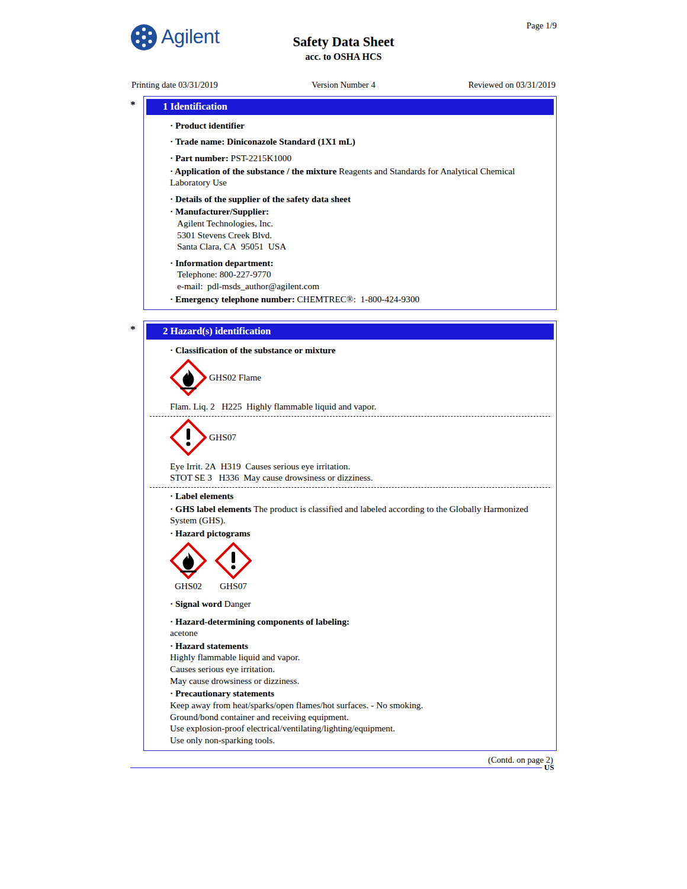Page 1/9
Agilent
Safety Data Sheet
acc. to OSHA HCS
Printing date 03/31/2019
Version Number 4
Reviewed on 03/31/2019
*
1 Identification
Product identifier
Trade name: Diniconazole Standard (1X1 mL)
Part number: PST-2215K1000
Application of the substance / the mixture Reagents and Standards for Analytical Chemical Laboratory Use
Details of the supplier of the safety data sheet
Manufacturer/Supplier:
Agilent Technologies, Inc.
5301 Stevens Creek Blvd.
Santa Clara, CA 95051 USA
Information department:
Telephone: 800-227-9770
e-mail: pdl-msds_author@agilent.com
Emergency telephone number: CHEMTREC®: 1-800-424-9300
*
2 Hazard(s) identification
Classification of the substance or mixture
GHS02 Flame
Flam. Liq. 2 H225 Highly flammable liquid and vapor.
GHS07
Eye Irrit. 2A H319 Causes serious eye irritation.
STOT SE 3 H336 May cause drowsiness or dizziness.
Label elements
GHS label elements The product is classified and labeled according to the Globally Harmonized System (GHS).
Hazard pictograms
GHS02
GHS07
Signal word Danger
Hazard-determining components of labeling:
acetone
Hazard statements
Highly flammable liquid and vapor.
Causes serious eye irritation.
May cause drowsiness or dizziness.
Precautionary statements
Keep away from heat/sparks/open flames/hot surfaces. - No smoking.
Ground/bond container and receiving equipment.
Use explosion-proof electrical/ventilating/lighting/equipment.
Use only non-sparking tools.
(Contd. on page 2)
US